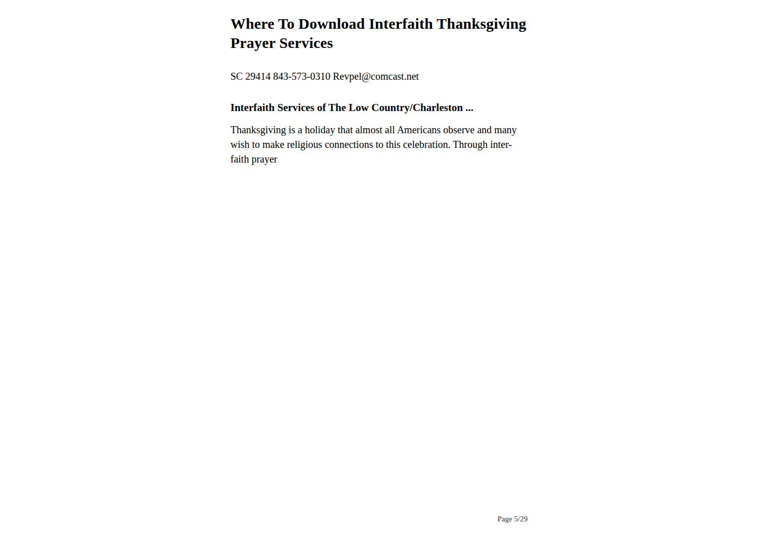Where To Download Interfaith Thanksgiving Prayer Services
SC 29414 843-573-0310 Revpel@comcast.net
Interfaith Services of The Low Country/Charleston ...
Thanksgiving is a holiday that almost all Americans observe and many wish to make religious connections to this celebration. Through inter-faith prayer
Page 5/29